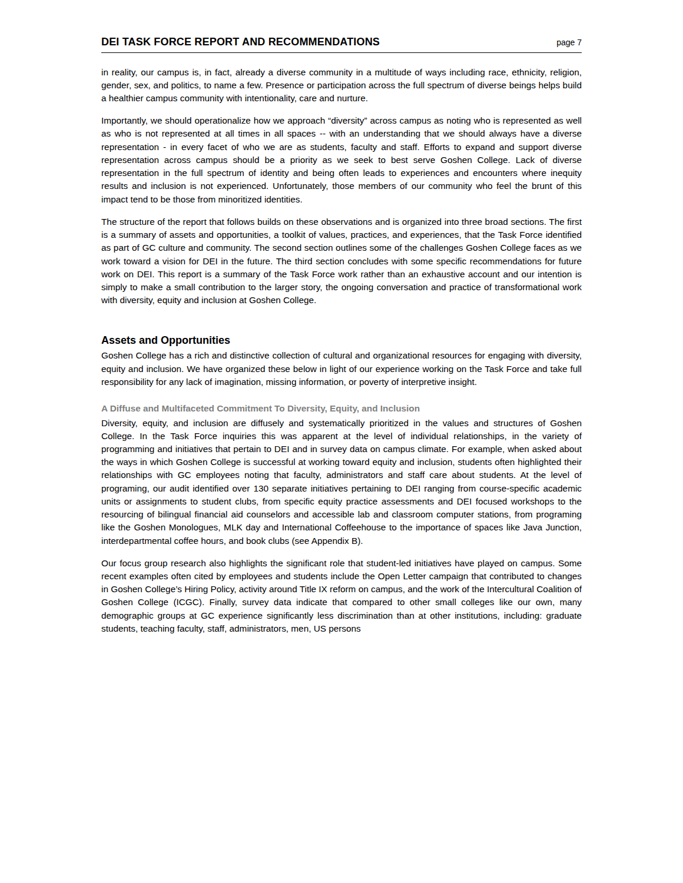DEI TASK FORCE REPORT AND RECOMMENDATIONS
page 7
in reality, our campus is, in fact, already a diverse community in a multitude of ways including race, ethnicity, religion, gender, sex, and politics, to name a few. Presence or participation across the full spectrum of diverse beings helps build a healthier campus community with intentionality, care and nurture.
Importantly, we should operationalize how we approach “diversity” across campus as noting who is represented as well as who is not represented at all times in all spaces -- with an understanding that we should always have a diverse representation - in every facet of who we are as students, faculty and staff. Efforts to expand and support diverse representation across campus should be a priority as we seek to best serve Goshen College. Lack of diverse representation in the full spectrum of identity and being often leads to experiences and encounters where inequity results and inclusion is not experienced. Unfortunately, those members of our community who feel the brunt of this impact tend to be those from minoritized identities.
The structure of the report that follows builds on these observations and is organized into three broad sections. The first is a summary of assets and opportunities, a toolkit of values, practices, and experiences, that the Task Force identified as part of GC culture and community. The second section outlines some of the challenges Goshen College faces as we work toward a vision for DEI in the future. The third section concludes with some specific recommendations for future work on DEI. This report is a summary of the Task Force work rather than an exhaustive account and our intention is simply to make a small contribution to the larger story, the ongoing conversation and practice of transformational work with diversity, equity and inclusion at Goshen College.
Assets and Opportunities
Goshen College has a rich and distinctive collection of cultural and organizational resources for engaging with diversity, equity and inclusion. We have organized these below in light of our experience working on the Task Force and take full responsibility for any lack of imagination, missing information, or poverty of interpretive insight.
A Diffuse and Multifaceted Commitment To Diversity, Equity, and Inclusion
Diversity, equity, and inclusion are diffusely and systematically prioritized in the values and structures of Goshen College. In the Task Force inquiries this was apparent at the level of individual relationships, in the variety of programming and initiatives that pertain to DEI and in survey data on campus climate. For example, when asked about the ways in which Goshen College is successful at working toward equity and inclusion, students often highlighted their relationships with GC employees noting that faculty, administrators and staff care about students. At the level of programing, our audit identified over 130 separate initiatives pertaining to DEI ranging from course-specific academic units or assignments to student clubs, from specific equity practice assessments and DEI focused workshops to the resourcing of bilingual financial aid counselors and accessible lab and classroom computer stations, from programing like the Goshen Monologues, MLK day and International Coffeehouse to the importance of spaces like Java Junction, interdepartmental coffee hours, and book clubs (see Appendix B).
Our focus group research also highlights the significant role that student-led initiatives have played on campus. Some recent examples often cited by employees and students include the Open Letter campaign that contributed to changes in Goshen College’s Hiring Policy, activity around Title IX reform on campus, and the work of the Intercultural Coalition of Goshen College (ICGC). Finally, survey data indicate that compared to other small colleges like our own, many demographic groups at GC experience significantly less discrimination than at other institutions, including: graduate students, teaching faculty, staff, administrators, men, US persons